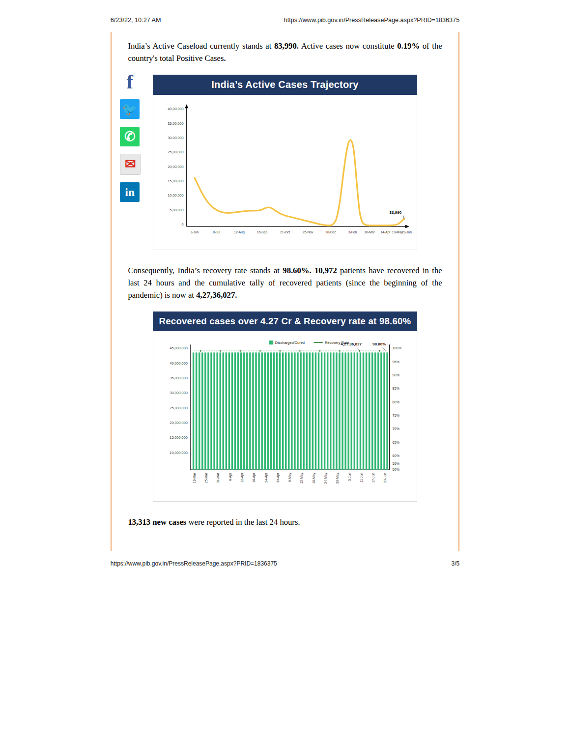6/23/22, 10:27 AM https://www.pib.gov.in/PressReleasePage.aspx?PRID=1836375
f
🐦
✆
✉
in
India’s Active Caseload currently stands at 83,990. Active cases now constitute 0.19% of the country's total Positive Cases.
India’s Active Cases Trajectory
40,00,000 35,00,000 30,00,000 25,00,000 20,00,000 15,00,000 10,00,000 5,00,000 0 3-Jun 8-Jul 12-Aug 16-Sep 21-Oct 25-Nov 30-Dec 3-Feb 10-Mar 14-Apr 19-May 23-Jun 83,990
Consequently, India’s recovery rate stands at 98.60%. 10,972 patients have recovered in the last 24 hours and the cumulative tally of recovered patients (since the beginning of the pandemic) is now at 4,27,36,027.
Recovered cases over 4.27 Cr & Recovery rate at 98.60%
45,000,000 40,000,000 35,000,000 30,000,000 25,000,000 20,000,000 15,000,000 10,000,000 100% 95% 90% 85% 80% 75% 70% 65% 60% 55% 50% Discharged/Cured Recovery Rate 4,27,36,027 98.60% 19-Mar 25-Mar 31-Mar 6-Apr 12-Apr 18-Apr 24-Apr 30-Apr 6-May 12-May 18-May 24-May 30-May 5-Jun 11-Jun 17-Jun 23-Jun
13,313 new cases were reported in the last 24 hours.
https://www.pib.gov.in/PressReleasePage.aspx?PRID=1836375 3/5